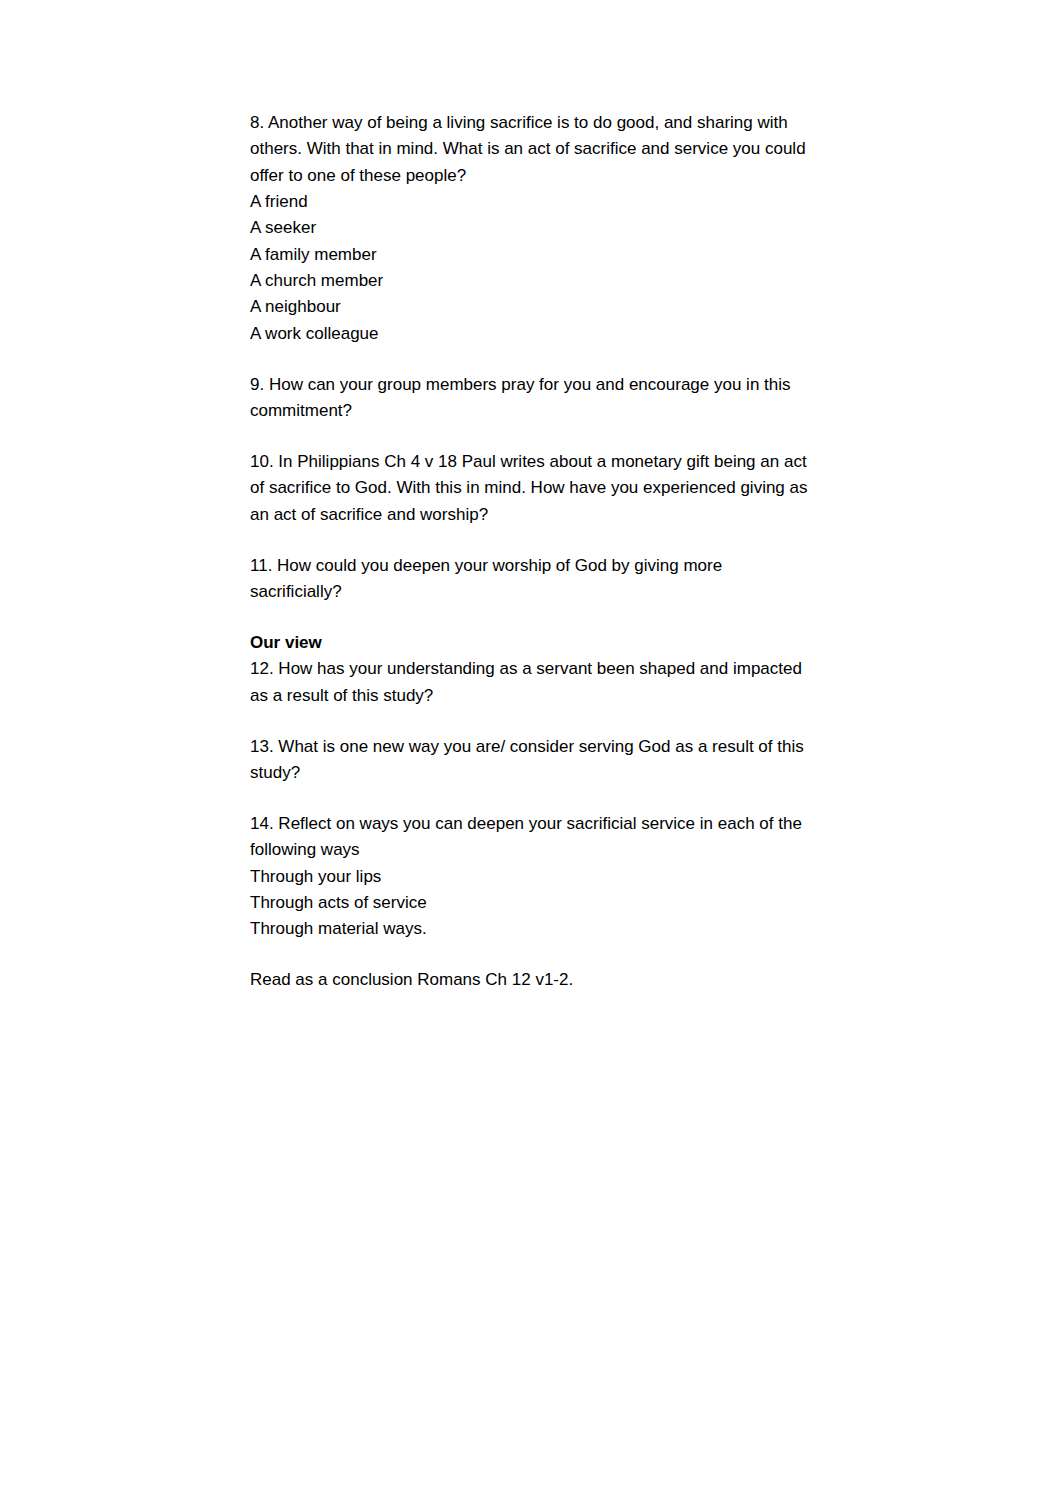8. Another way of being a living sacrifice is to do good, and sharing with others. With that in mind. What is an act of sacrifice and service you could offer to one of these people?
A friend
A seeker
A family member
A church member
A neighbour
A work colleague
9. How can your group members pray for you and encourage you in this commitment?
10. In Philippians Ch 4 v 18 Paul writes about a monetary gift being an act of sacrifice to God. With this in mind. How have you experienced giving as an act of sacrifice and worship?
11. How could you deepen your worship of God by giving more sacrificially?
Our view
12. How has your understanding as a servant been shaped and impacted as a result of this study?
13. What is one new way you are/ consider serving God as a result of this study?
14. Reflect on ways you can deepen your sacrificial service in each of the following ways
Through your lips
Through acts of service
Through material ways.
Read as a conclusion Romans Ch 12 v1-2.